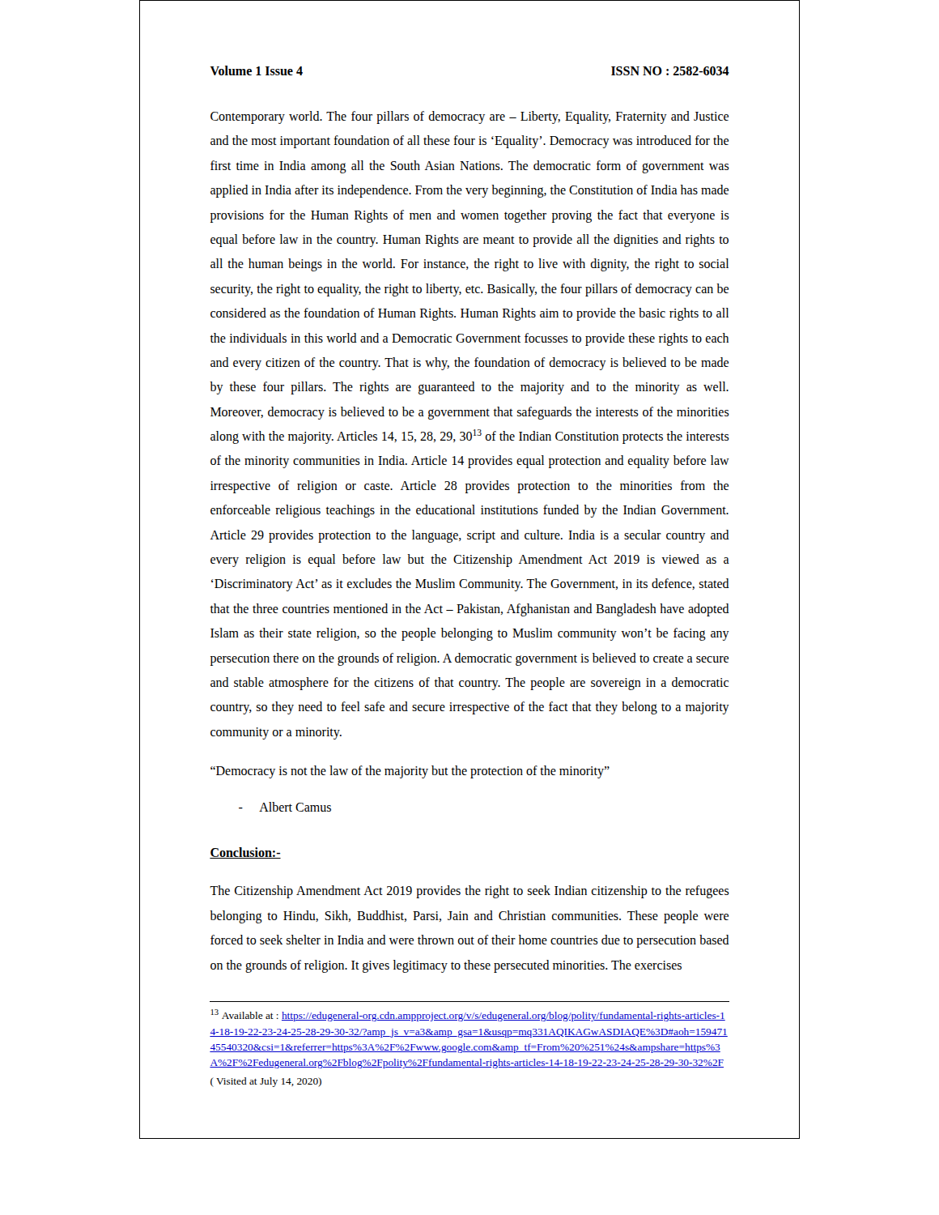Volume 1 Issue 4 ISSN NO : 2582-6034
Contemporary world. The four pillars of democracy are – Liberty, Equality, Fraternity and Justice and the most important foundation of all these four is ‘Equality’. Democracy was introduced for the first time in India among all the South Asian Nations. The democratic form of government was applied in India after its independence. From the very beginning, the Constitution of India has made provisions for the Human Rights of men and women together proving the fact that everyone is equal before law in the country. Human Rights are meant to provide all the dignities and rights to all the human beings in the world. For instance, the right to live with dignity, the right to social security, the right to equality, the right to liberty, etc. Basically, the four pillars of democracy can be considered as the foundation of Human Rights. Human Rights aim to provide the basic rights to all the individuals in this world and a Democratic Government focusses to provide these rights to each and every citizen of the country. That is why, the foundation of democracy is believed to be made by these four pillars. The rights are guaranteed to the majority and to the minority as well. Moreover, democracy is believed to be a government that safeguards the interests of the minorities along with the majority. Articles 14, 15, 28, 29, 3013 of the Indian Constitution protects the interests of the minority communities in India. Article 14 provides equal protection and equality before law irrespective of religion or caste. Article 28 provides protection to the minorities from the enforceable religious teachings in the educational institutions funded by the Indian Government. Article 29 provides protection to the language, script and culture. India is a secular country and every religion is equal before law but the Citizenship Amendment Act 2019 is viewed as a ‘Discriminatory Act’ as it excludes the Muslim Community. The Government, in its defence, stated that the three countries mentioned in the Act – Pakistan, Afghanistan and Bangladesh have adopted Islam as their state religion, so the people belonging to Muslim community won’t be facing any persecution there on the grounds of religion. A democratic government is believed to create a secure and stable atmosphere for the citizens of that country. The people are sovereign in a democratic country, so they need to feel safe and secure irrespective of the fact that they belong to a majority community or a minority.
“Democracy is not the law of the majority but the protection of the minority”
-Albert Camus
Conclusion:-
The Citizenship Amendment Act 2019 provides the right to seek Indian citizenship to the refugees belonging to Hindu, Sikh, Buddhist, Parsi, Jain and Christian communities. These people were forced to seek shelter in India and were thrown out of their home countries due to persecution based on the grounds of religion. It gives legitimacy to these persecuted minorities. The exercises
13 Available at : https://edugeneral-org.cdn.ampproject.org/v/s/edugeneral.org/blog/polity/fundamental-rights-articles-14-18-19-22-23-24-25-28-29-30-32/?amp_js_v=a3&amp_gsa=1&usqp=mq331AQIKAGwASDIAQE%3D#aoh=15947145540320&csi=1&referrer=https%3A%2F%2Fwww.google.com&amp_tf=From%20%251%24s&ampshare=https%3A%2F%2Fedugeneral.org%2Fblog%2Fpolity%2Ffundamental-rights-articles-14-18-19-22-23-24-25-28-29-30-32%2F
( Visited at July 14, 2020)